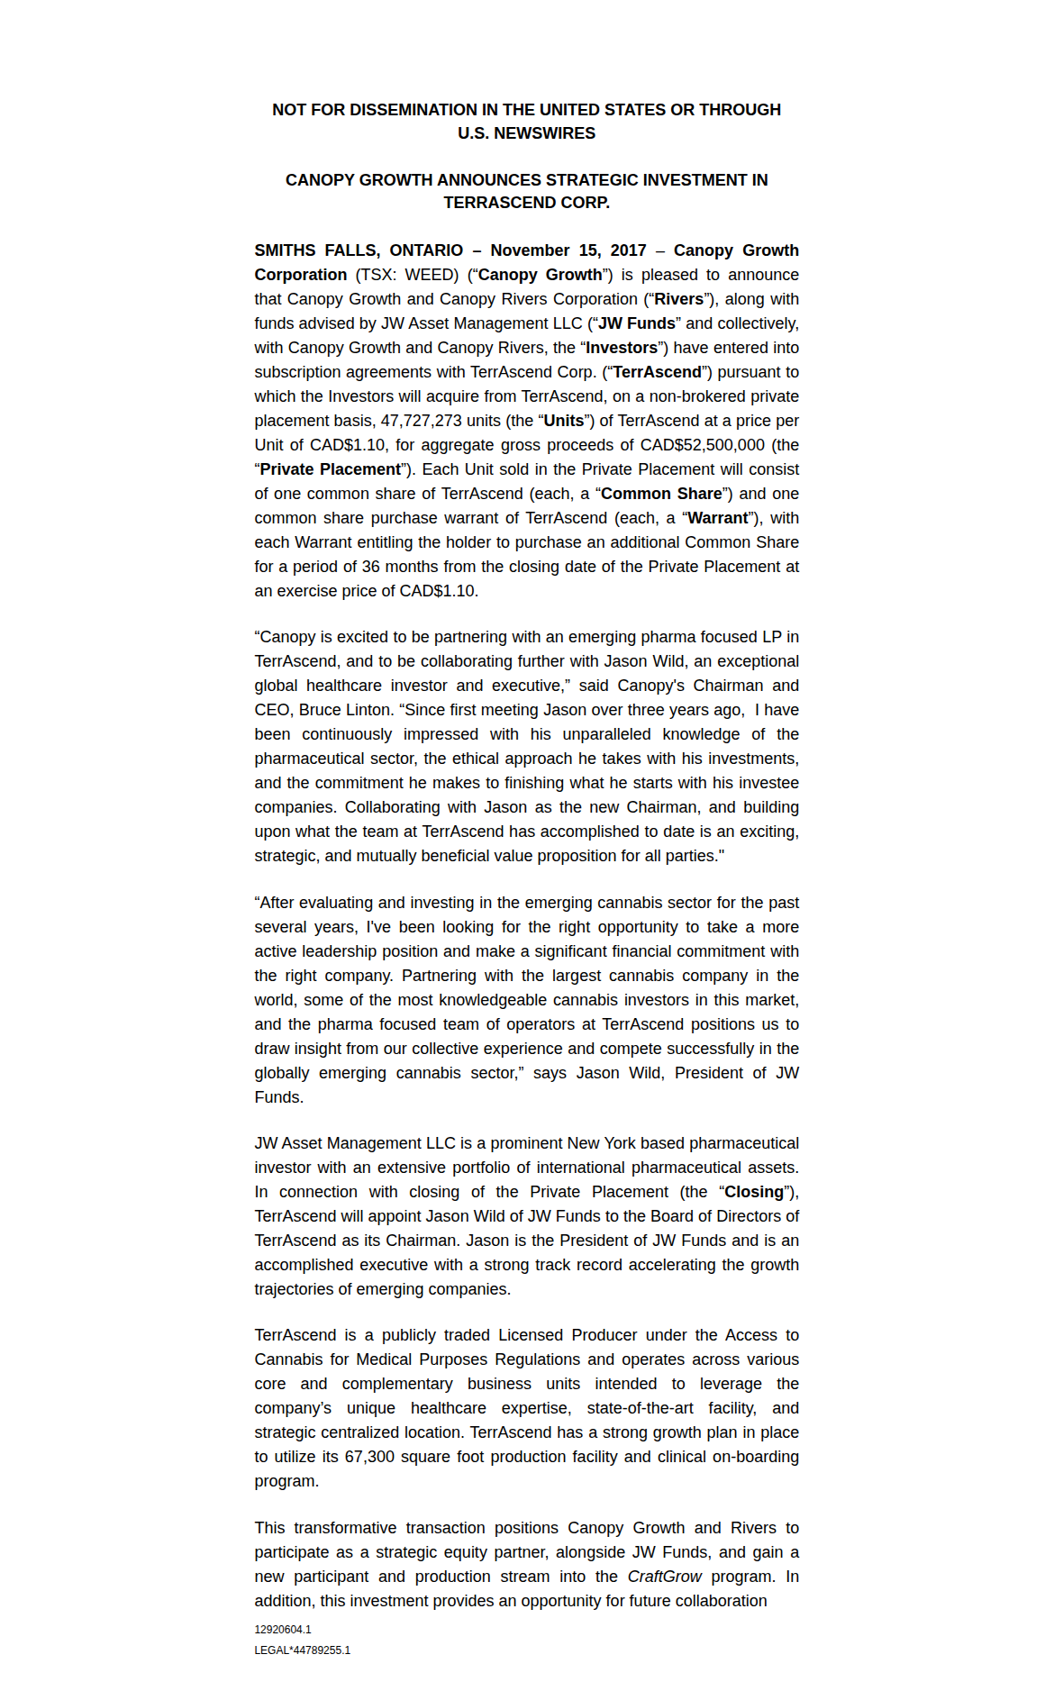NOT FOR DISSEMINATION IN THE UNITED STATES OR THROUGH U.S. NEWSWIRES
CANOPY GROWTH ANNOUNCES STRATEGIC INVESTMENT IN TERRASCEND CORP.
SMITHS FALLS, ONTARIO – November 15, 2017 – Canopy Growth Corporation (TSX: WEED) (“Canopy Growth”) is pleased to announce that Canopy Growth and Canopy Rivers Corporation (“Rivers”), along with funds advised by JW Asset Management LLC (“JW Funds” and collectively, with Canopy Growth and Canopy Rivers, the “Investors”) have entered into subscription agreements with TerrAscend Corp. (“TerrAscend”) pursuant to which the Investors will acquire from TerrAscend, on a non-brokered private placement basis, 47,727,273 units (the “Units”) of TerrAscend at a price per Unit of CAD$1.10, for aggregate gross proceeds of CAD$52,500,000 (the “Private Placement”). Each Unit sold in the Private Placement will consist of one common share of TerrAscend (each, a “Common Share”) and one common share purchase warrant of TerrAscend (each, a “Warrant”), with each Warrant entitling the holder to purchase an additional Common Share for a period of 36 months from the closing date of the Private Placement at an exercise price of CAD$1.10.
“Canopy is excited to be partnering with an emerging pharma focused LP in TerrAscend, and to be collaborating further with Jason Wild, an exceptional global healthcare investor and executive,” said Canopy's Chairman and CEO, Bruce Linton. “Since first meeting Jason over three years ago, I have been continuously impressed with his unparalleled knowledge of the pharmaceutical sector, the ethical approach he takes with his investments, and the commitment he makes to finishing what he starts with his investee companies. Collaborating with Jason as the new Chairman, and building upon what the team at TerrAscend has accomplished to date is an exciting, strategic, and mutually beneficial value proposition for all parties."
“After evaluating and investing in the emerging cannabis sector for the past several years, I've been looking for the right opportunity to take a more active leadership position and make a significant financial commitment with the right company. Partnering with the largest cannabis company in the world, some of the most knowledgeable cannabis investors in this market, and the pharma focused team of operators at TerrAscend positions us to draw insight from our collective experience and compete successfully in the globally emerging cannabis sector,” says Jason Wild, President of JW Funds.
JW Asset Management LLC is a prominent New York based pharmaceutical investor with an extensive portfolio of international pharmaceutical assets. In connection with closing of the Private Placement (the “Closing”), TerrAscend will appoint Jason Wild of JW Funds to the Board of Directors of TerrAscend as its Chairman. Jason is the President of JW Funds and is an accomplished executive with a strong track record accelerating the growth trajectories of emerging companies.
TerrAscend is a publicly traded Licensed Producer under the Access to Cannabis for Medical Purposes Regulations and operates across various core and complementary business units intended to leverage the company’s unique healthcare expertise, state-of-the-art facility, and strategic centralized location. TerrAscend has a strong growth plan in place to utilize its 67,300 square foot production facility and clinical on-boarding program.
This transformative transaction positions Canopy Growth and Rivers to participate as a strategic equity partner, alongside JW Funds, and gain a new participant and production stream into the CraftGrow program. In addition, this investment provides an opportunity for future collaboration
12920604.1
LEGAL*44789255.1